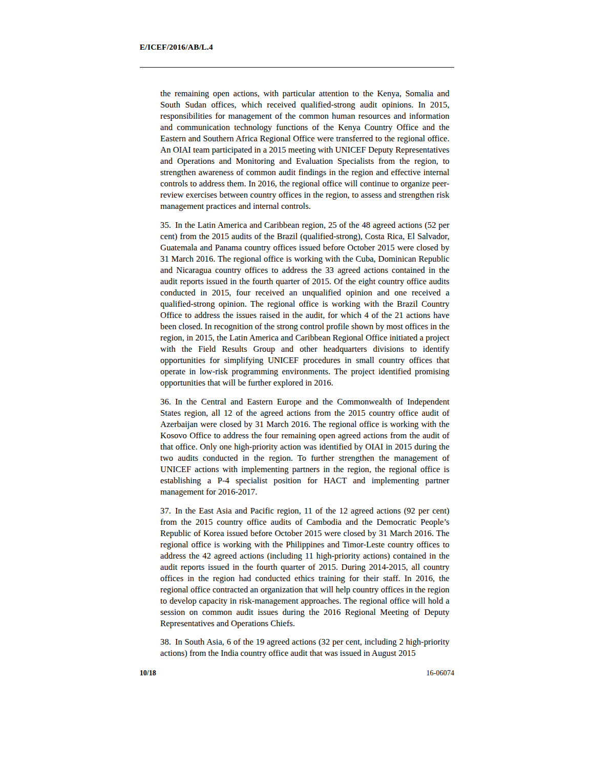E/ICEF/2016/AB/L.4
the remaining open actions, with particular attention to the Kenya, Somalia and South Sudan offices, which received qualified-strong audit opinions. In 2015, responsibilities for management of the common human resources and information and communication technology functions of the Kenya Country Office and the Eastern and Southern Africa Regional Office were transferred to the regional office. An OIAI team participated in a 2015 meeting with UNICEF Deputy Representatives and Operations and Monitoring and Evaluation Specialists from the region, to strengthen awareness of common audit findings in the region and effective internal controls to address them. In 2016, the regional office will continue to organize peer-review exercises between country offices in the region, to assess and strengthen risk management practices and internal controls.
35. In the Latin America and Caribbean region, 25 of the 48 agreed actions (52 per cent) from the 2015 audits of the Brazil (qualified-strong), Costa Rica, El Salvador, Guatemala and Panama country offices issued before October 2015 were closed by 31 March 2016. The regional office is working with the Cuba, Dominican Republic and Nicaragua country offices to address the 33 agreed actions contained in the audit reports issued in the fourth quarter of 2015. Of the eight country office audits conducted in 2015, four received an unqualified opinion and one received a qualified-strong opinion. The regional office is working with the Brazil Country Office to address the issues raised in the audit, for which 4 of the 21 actions have been closed. In recognition of the strong control profile shown by most offices in the region, in 2015, the Latin America and Caribbean Regional Office initiated a project with the Field Results Group and other headquarters divisions to identify opportunities for simplifying UNICEF procedures in small country offices that operate in low-risk programming environments. The project identified promising opportunities that will be further explored in 2016.
36. In the Central and Eastern Europe and the Commonwealth of Independent States region, all 12 of the agreed actions from the 2015 country office audit of Azerbaijan were closed by 31 March 2016. The regional office is working with the Kosovo Office to address the four remaining open agreed actions from the audit of that office. Only one high-priority action was identified by OIAI in 2015 during the two audits conducted in the region. To further strengthen the management of UNICEF actions with implementing partners in the region, the regional office is establishing a P-4 specialist position for HACT and implementing partner management for 2016-2017.
37. In the East Asia and Pacific region, 11 of the 12 agreed actions (92 per cent) from the 2015 country office audits of Cambodia and the Democratic People’s Republic of Korea issued before October 2015 were closed by 31 March 2016. The regional office is working with the Philippines and Timor-Leste country offices to address the 42 agreed actions (including 11 high-priority actions) contained in the audit reports issued in the fourth quarter of 2015. During 2014-2015, all country offices in the region had conducted ethics training for their staff. In 2016, the regional office contracted an organization that will help country offices in the region to develop capacity in risk-management approaches. The regional office will hold a session on common audit issues during the 2016 Regional Meeting of Deputy Representatives and Operations Chiefs.
38. In South Asia, 6 of the 19 agreed actions (32 per cent, including 2 high-priority actions) from the India country office audit that was issued in August 2015
10/18 16-06074